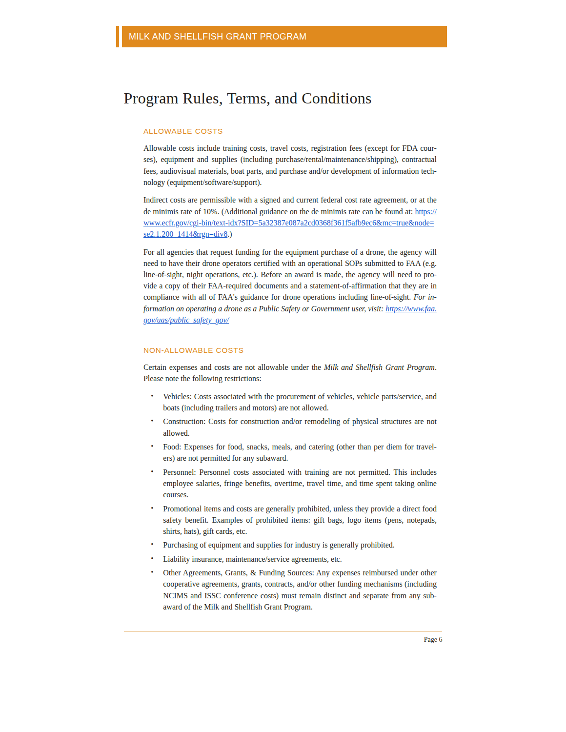MILK AND SHELLFISH GRANT PROGRAM
Program Rules, Terms, and Conditions
Allowable Costs
Allowable costs include training costs, travel costs, registration fees (except for FDA courses), equipment and supplies (including purchase/rental/maintenance/shipping), contractual fees, audiovisual materials, boat parts, and purchase and/or development of information technology (equipment/software/support).
Indirect costs are permissible with a signed and current federal cost rate agreement, or at the de minimis rate of 10%. (Additional guidance on the de minimis rate can be found at: https://www.ecfr.gov/cgi-bin/text-idx?SID=5a32387e087a2cd0368f361f5afb9ec6&mc=true&node=se2.1.200_1414&rgn=div8.)
For all agencies that request funding for the equipment purchase of a drone, the agency will need to have their drone operators certified with an operational SOPs submitted to FAA (e.g. line-of-sight, night operations, etc.). Before an award is made, the agency will need to provide a copy of their FAA-required documents and a statement-of-affirmation that they are in compliance with all of FAA's guidance for drone operations including line-of-sight. For information on operating a drone as a Public Safety or Government user, visit: https://www.faa.gov/uas/public_safety_gov/
Non-Allowable Costs
Certain expenses and costs are not allowable under the Milk and Shellfish Grant Program. Please note the following restrictions:
Vehicles: Costs associated with the procurement of vehicles, vehicle parts/service, and boats (including trailers and motors) are not allowed.
Construction: Costs for construction and/or remodeling of physical structures are not allowed.
Food: Expenses for food, snacks, meals, and catering (other than per diem for travelers) are not permitted for any subaward.
Personnel: Personnel costs associated with training are not permitted. This includes employee salaries, fringe benefits, overtime, travel time, and time spent taking online courses.
Promotional items and costs are generally prohibited, unless they provide a direct food safety benefit. Examples of prohibited items: gift bags, logo items (pens, notepads, shirts, hats), gift cards, etc.
Purchasing of equipment and supplies for industry is generally prohibited.
Liability insurance, maintenance/service agreements, etc.
Other Agreements, Grants, & Funding Sources: Any expenses reimbursed under other cooperative agreements, grants, contracts, and/or other funding mechanisms (including NCIMS and ISSC conference costs) must remain distinct and separate from any subaward of the Milk and Shellfish Grant Program.
Page 6